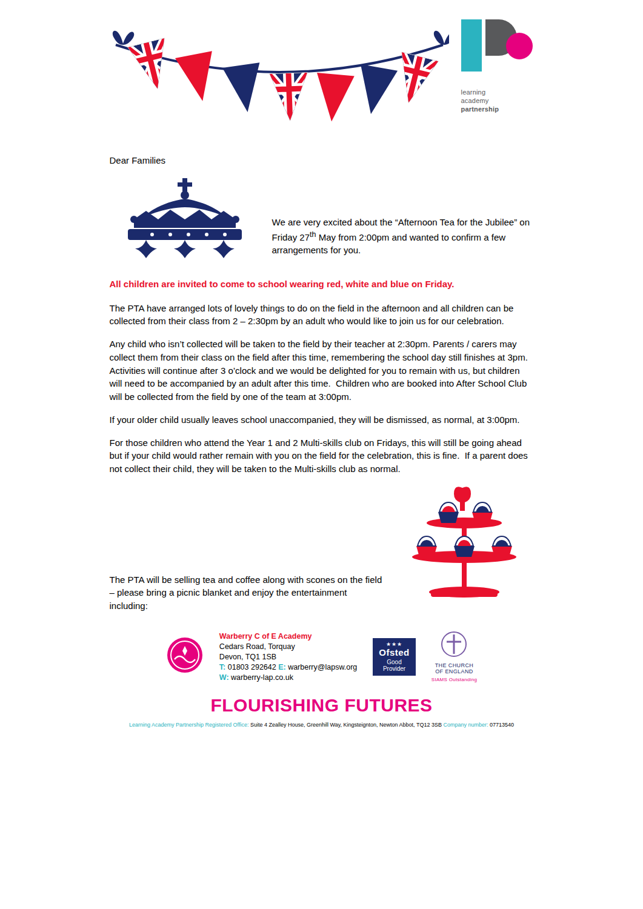learning
academy
partnership
Dear Families
We are very excited about the “Afternoon Tea for the Jubilee” on Friday 27th May from 2:00pm and wanted to confirm a few arrangements for you.
All children are invited to come to school wearing red, white and blue on Friday.
The PTA have arranged lots of lovely things to do on the field in the afternoon and all children can be collected from their class from 2 – 2:30pm by an adult who would like to join us for our celebration.
Any child who isn’t collected will be taken to the field by their teacher at 2:30pm. Parents / carers may collect them from their class on the field after this time, remembering the school day still finishes at 3pm. Activities will continue after 3 o’clock and we would be delighted for you to remain with us, but children will need to be accompanied by an adult after this time. Children who are booked into After School Club will be collected from the field by one of the team at 3:00pm.
If your older child usually leaves school unaccompanied, they will be dismissed, as normal, at 3:00pm.
For those children who attend the Year 1 and 2 Multi-skills club on Fridays, this will still be going ahead but if your child would rather remain with you on the field for the celebration, this is fine. If a parent does not collect their child, they will be taken to the Multi-skills club as normal.
The PTA will be selling tea and coffee along with scones on the field – please bring a picnic blanket and enjoy the entertainment including:
Warberry C of E Academy
Cedars Road, Torquay
Devon, TQ1 1SB
T: 01803 292642 E: warberry@lapsw.org
W: warberry-lap.co.uk
★★★ Ofsted Good
Provider
THE CHURCH
OF ENGLAND
SIAMS Outstanding
FLOURISHING FUTURES
Learning Academy Partnership Registered Office: Suite 4 Zealley House, Greenhill Way, Kingsteignton, Newton Abbot, TQ12 3SB Company number: 07713540